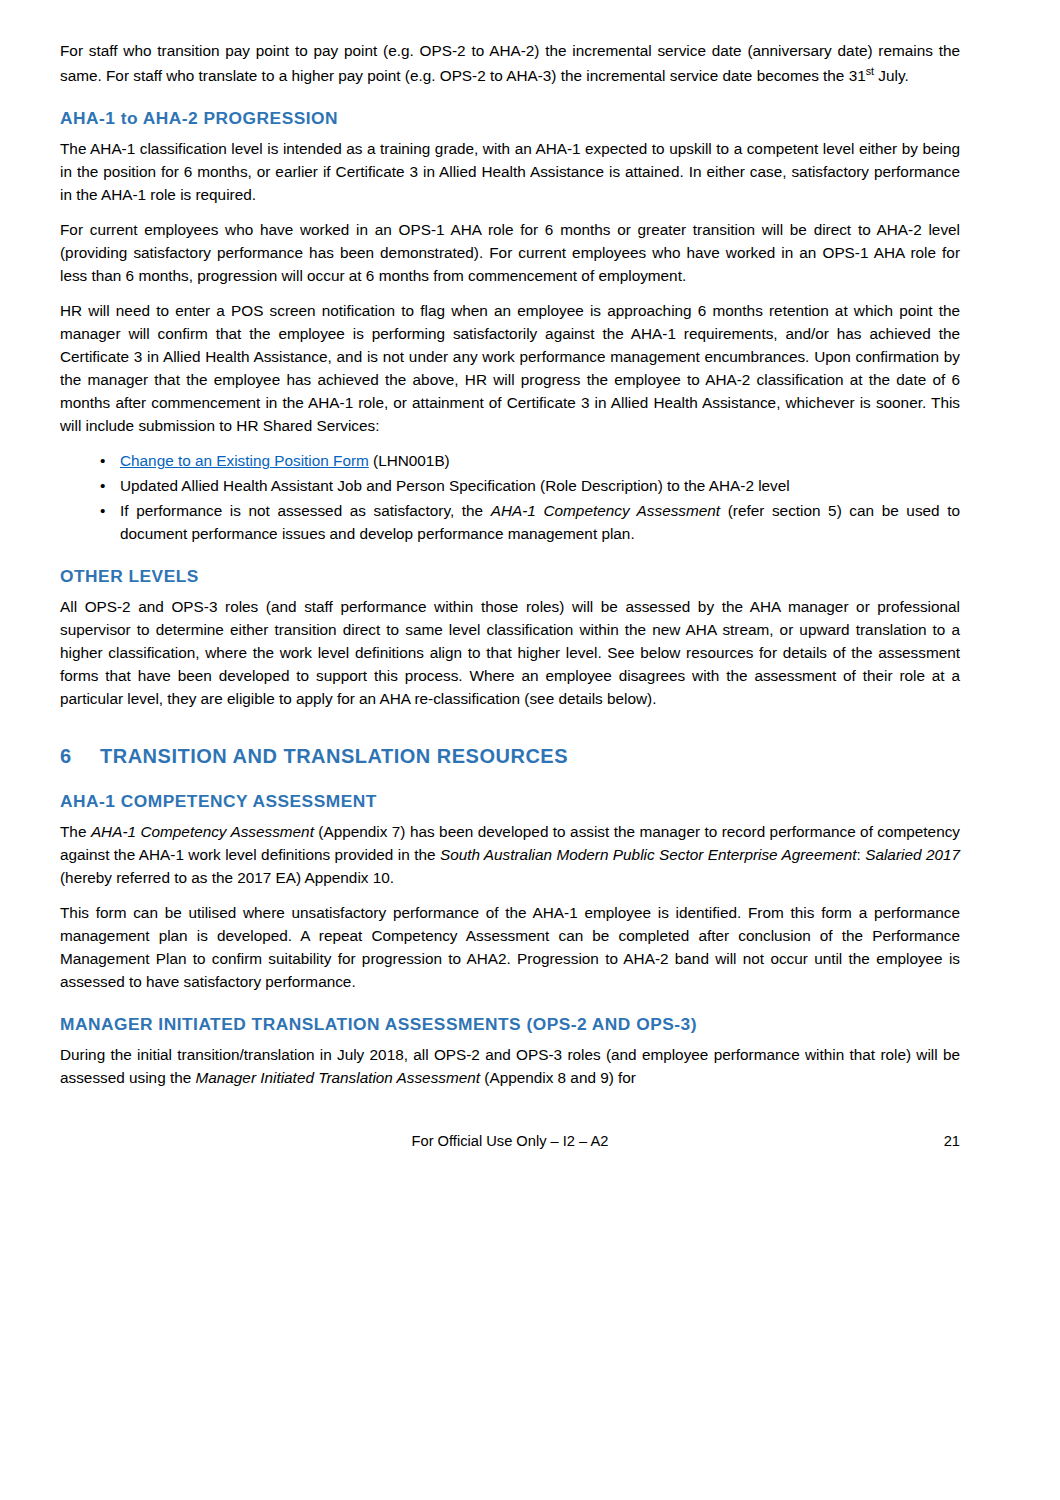For staff who transition pay point to pay point (e.g. OPS-2 to AHA-2) the incremental service date (anniversary date) remains the same. For staff who translate to a higher pay point (e.g. OPS-2 to AHA-3) the incremental service date becomes the 31st July.
AHA-1 to AHA-2 PROGRESSION
The AHA-1 classification level is intended as a training grade, with an AHA-1 expected to upskill to a competent level either by being in the position for 6 months, or earlier if Certificate 3 in Allied Health Assistance is attained. In either case, satisfactory performance in the AHA-1 role is required.
For current employees who have worked in an OPS-1 AHA role for 6 months or greater transition will be direct to AHA-2 level (providing satisfactory performance has been demonstrated). For current employees who have worked in an OPS-1 AHA role for less than 6 months, progression will occur at 6 months from commencement of employment.
HR will need to enter a POS screen notification to flag when an employee is approaching 6 months retention at which point the manager will confirm that the employee is performing satisfactorily against the AHA-1 requirements, and/or has achieved the Certificate 3 in Allied Health Assistance, and is not under any work performance management encumbrances. Upon confirmation by the manager that the employee has achieved the above, HR will progress the employee to AHA-2 classification at the date of 6 months after commencement in the AHA-1 role, or attainment of Certificate 3 in Allied Health Assistance, whichever is sooner. This will include submission to HR Shared Services:
Change to an Existing Position Form (LHN001B)
Updated Allied Health Assistant Job and Person Specification (Role Description) to the AHA-2 level
If performance is not assessed as satisfactory, the AHA-1 Competency Assessment (refer section 5) can be used to document performance issues and develop performance management plan.
OTHER LEVELS
All OPS-2 and OPS-3 roles (and staff performance within those roles) will be assessed by the AHA manager or professional supervisor to determine either transition direct to same level classification within the new AHA stream, or upward translation to a higher classification, where the work level definitions align to that higher level. See below resources for details of the assessment forms that have been developed to support this process. Where an employee disagrees with the assessment of their role at a particular level, they are eligible to apply for an AHA re-classification (see details below).
6 TRANSITION AND TRANSLATION RESOURCES
AHA-1 COMPETENCY ASSESSMENT
The AHA-1 Competency Assessment (Appendix 7) has been developed to assist the manager to record performance of competency against the AHA-1 work level definitions provided in the South Australian Modern Public Sector Enterprise Agreement: Salaried 2017 (hereby referred to as the 2017 EA) Appendix 10.
This form can be utilised where unsatisfactory performance of the AHA-1 employee is identified. From this form a performance management plan is developed. A repeat Competency Assessment can be completed after conclusion of the Performance Management Plan to confirm suitability for progression to AHA2. Progression to AHA-2 band will not occur until the employee is assessed to have satisfactory performance.
MANAGER INITIATED TRANSLATION ASSESSMENTS (OPS-2 AND OPS-3)
During the initial transition/translation in July 2018, all OPS-2 and OPS-3 roles (and employee performance within that role) will be assessed using the Manager Initiated Translation Assessment (Appendix 8 and 9) for
For Official Use Only – I2 – A2 21